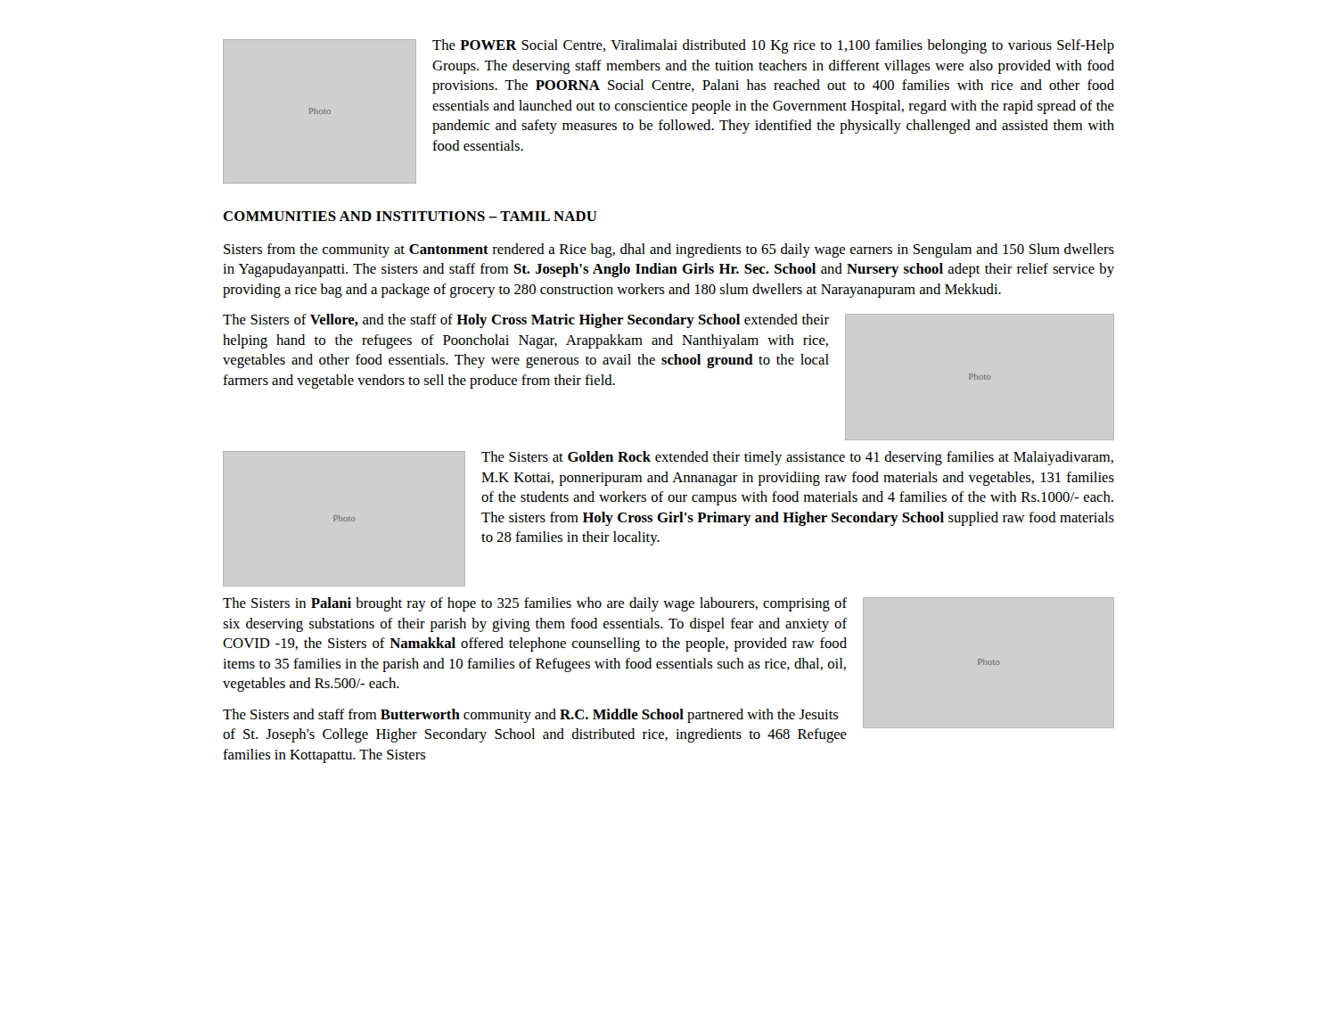The POWER Social Centre, Viralimalai distributed 10 Kg rice to 1,100 families belonging to various Self-Help Groups. The deserving staff members and the tuition teachers in different villages were also provided with food provisions. The POORNA Social Centre, Palani has reached out to 400 families with rice and other food essentials and launched out to conscientice people in the Government Hospital, regard with the rapid spread of the pandemic and safety measures to be followed. They identified the physically challenged and assisted them with food essentials.
Communities and Institutions – Tamil Nadu
Sisters from the community at Cantonment rendered a Rice bag, dhal and ingredients to 65 daily wage earners in Sengulam and 150 Slum dwellers in Yagapudayanpatti. The sisters and staff from St. Joseph's Anglo Indian Girls Hr. Sec. School and Nursery school adept their relief service by providing a rice bag and a package of grocery to 280 construction workers and 180 slum dwellers at Narayanapuram and Mekkudi.
The Sisters of Vellore, and the staff of Holy Cross Matric Higher Secondary School extended their helping hand to the refugees of Pooncholai Nagar, Arappakkam and Nanthiyalam with rice, vegetables and other food essentials. They were generous to avail the school ground to the local farmers and vegetable vendors to sell the produce from their field.
The Sisters at Golden Rock extended their timely assistance to 41 deserving families at Malaiyadivaram, M.K Kottai, ponneripuram and Annanagar in providiing raw food materials and vegetables, 131 families of the students and workers of our campus with food materials and 4 families of the with Rs.1000/- each. The sisters from Holy Cross Girl's Primary and Higher Secondary School supplied raw food materials to 28 families in their locality.
The Sisters in Palani brought ray of hope to 325 families who are daily wage labourers, comprising of six deserving substations of their parish by giving them food essentials. To dispel fear and anxiety of COVID -19, the Sisters of Namakkal offered telephone counselling to the people, provided raw food items to 35 families in the parish and 10 families of Refugees with food essentials such as rice, dhal, oil, vegetables and Rs.500/- each.
The Sisters and staff from Butterworth community and R.C. Middle School partnered with the Jesuits
of St. Joseph's College Higher Secondary School and distributed rice, ingredients to 468 Refugee families in Kottapattu. The Sisters